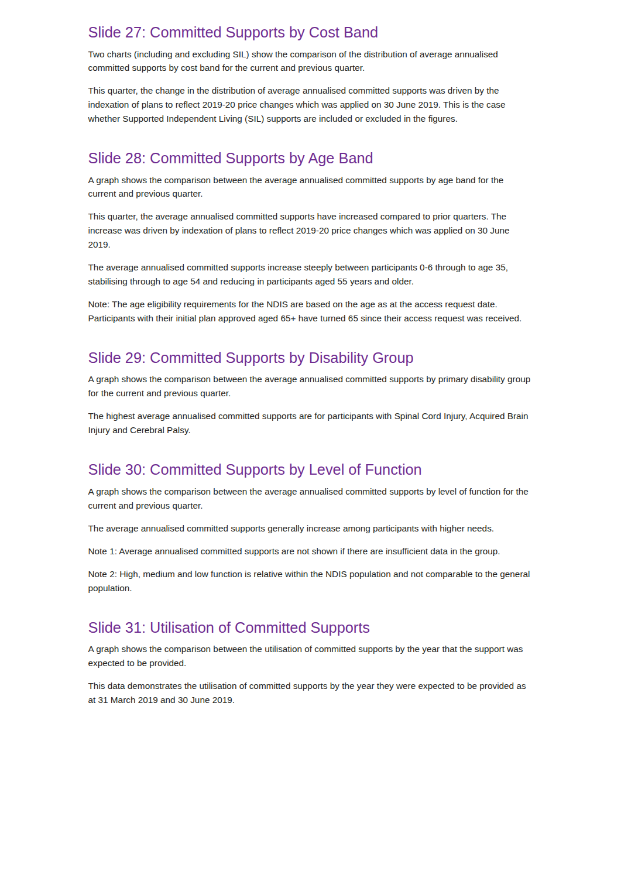Slide 27: Committed Supports by Cost Band
Two charts (including and excluding SIL) show the comparison of the distribution of average annualised committed supports by cost band for the current and previous quarter.
This quarter, the change in the distribution of average annualised committed supports was driven by the indexation of plans to reflect 2019-20 price changes which was applied on 30 June 2019. This is the case whether Supported Independent Living (SIL) supports are included or excluded in the figures.
Slide 28: Committed Supports by Age Band
A graph shows the comparison between the average annualised committed supports by age band for the current and previous quarter.
This quarter, the average annualised committed supports have increased compared to prior quarters. The increase was driven by indexation of plans to reflect 2019-20 price changes which was applied on 30 June 2019.
The average annualised committed supports increase steeply between participants 0-6 through to age 35, stabilising through to age 54 and reducing in participants aged 55 years and older.
Note: The age eligibility requirements for the NDIS are based on the age as at the access request date. Participants with their initial plan approved aged 65+ have turned 65 since their access request was received.
Slide 29: Committed Supports by Disability Group
A graph shows the comparison between the average annualised committed supports by primary disability group for the current and previous quarter.
The highest average annualised committed supports are for participants with Spinal Cord Injury, Acquired Brain Injury and Cerebral Palsy.
Slide 30: Committed Supports by Level of Function
A graph shows the comparison between the average annualised committed supports by level of function for the current and previous quarter.
The average annualised committed supports generally increase among participants with higher needs.
Note 1: Average annualised committed supports are not shown if there are insufficient data in the group.
Note 2: High, medium and low function is relative within the NDIS population and not comparable to the general population.
Slide 31: Utilisation of Committed Supports
A graph shows the comparison between the utilisation of committed supports by the year that the support was expected to be provided.
This data demonstrates the utilisation of committed supports by the year they were expected to be provided as at 31 March 2019 and 30 June 2019.